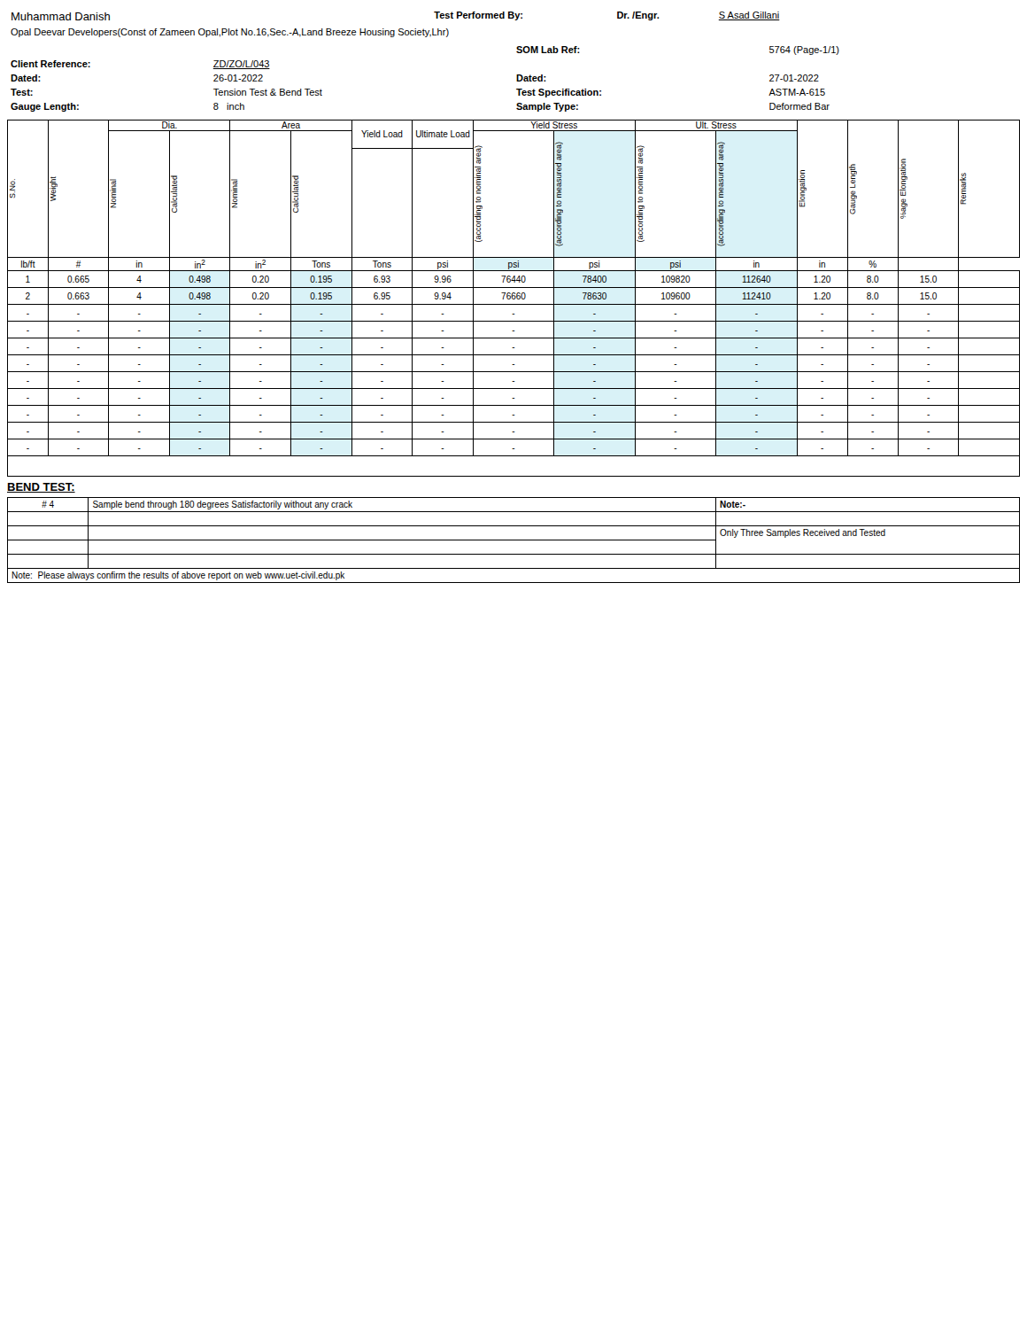| Muhammad Danish | Test Performed By: | Dr. /Engr. | S Asad Gillani |
| Opal Deevar Developers(Const of Zameen Opal,Plot No.16,Sec.-A,Land Breeze Housing Society,Lhr) |
| | | SOM Lab Ref: | 5764 (Page-1/1) |
| Client Reference: | ZD/ZO/L/043 | | |
| Dated: | 26-01-2022 | Dated: | 27-01-2022 |
| Test: | Tension Test & Bend Test | Test Specification: | ASTM-A-615 |
| Gauge Length: | 8 inch | Sample Type: | Deformed Bar |
| S.No. | Weight | Dia. | Area | Yield Load | Ultimate Load | Yield Stress | Ult. Stress | Elongation | Gauge Length | %age Elongation | Remarks |
| Nominal | Calculated | Nominal | Calculated | (according to nominal area) | (according to measured area) | (according to nominal area) | (according to measured area) |
| lb/ft | # | in | in 2 | in 2 | Tons | Tons | psi | psi | psi | psi | in | in | % | |
| 1 | 0.665 | 4 | 0.498 | 0.20 | 0.195 | 6.93 | 9.96 | 76440 | 78400 | 109820 | 112640 | 1.20 | 8.0 | 15.0 | |
| 2 | 0.663 | 4 | 0.498 | 0.20 | 0.195 | 6.95 | 9.94 | 76660 | 78630 | 109600 | 112410 | 1.20 | 8.0 | 15.0 | |
| - | - | - | - | - | - | - | - | - | - | - | - | - | - | - | |
| - | - | - | - | - | - | - | - | - | - | - | - | - | - | - | |
| - | - | - | - | - | - | - | - | - | - | - | - | - | - | - | |
| - | - | - | - | - | - | - | - | - | - | - | - | - | - | - | |
| - | - | - | - | - | - | - | - | - | - | - | - | - | - | - | |
| - | - | - | - | - | - | - | - | - | - | - | - | - | - | - | |
| - | - | - | - | - | - | - | - | - | - | - | - | - | - | - | |
| - | - | - | - | - | - | - | - | - | - | - | - | - | - | - | |
| - | - | - | - | - | - | - | - | - | - | - | - | - | - | - | |
BEND TEST:
| # 4 | Sample bend through 180 degrees Satisfactorily without any crack | Note:- |
| | | Only Three Samples Received and Tested |
| Note: Please always confirm the results of above report on web www.uet-civil.edu.pk |